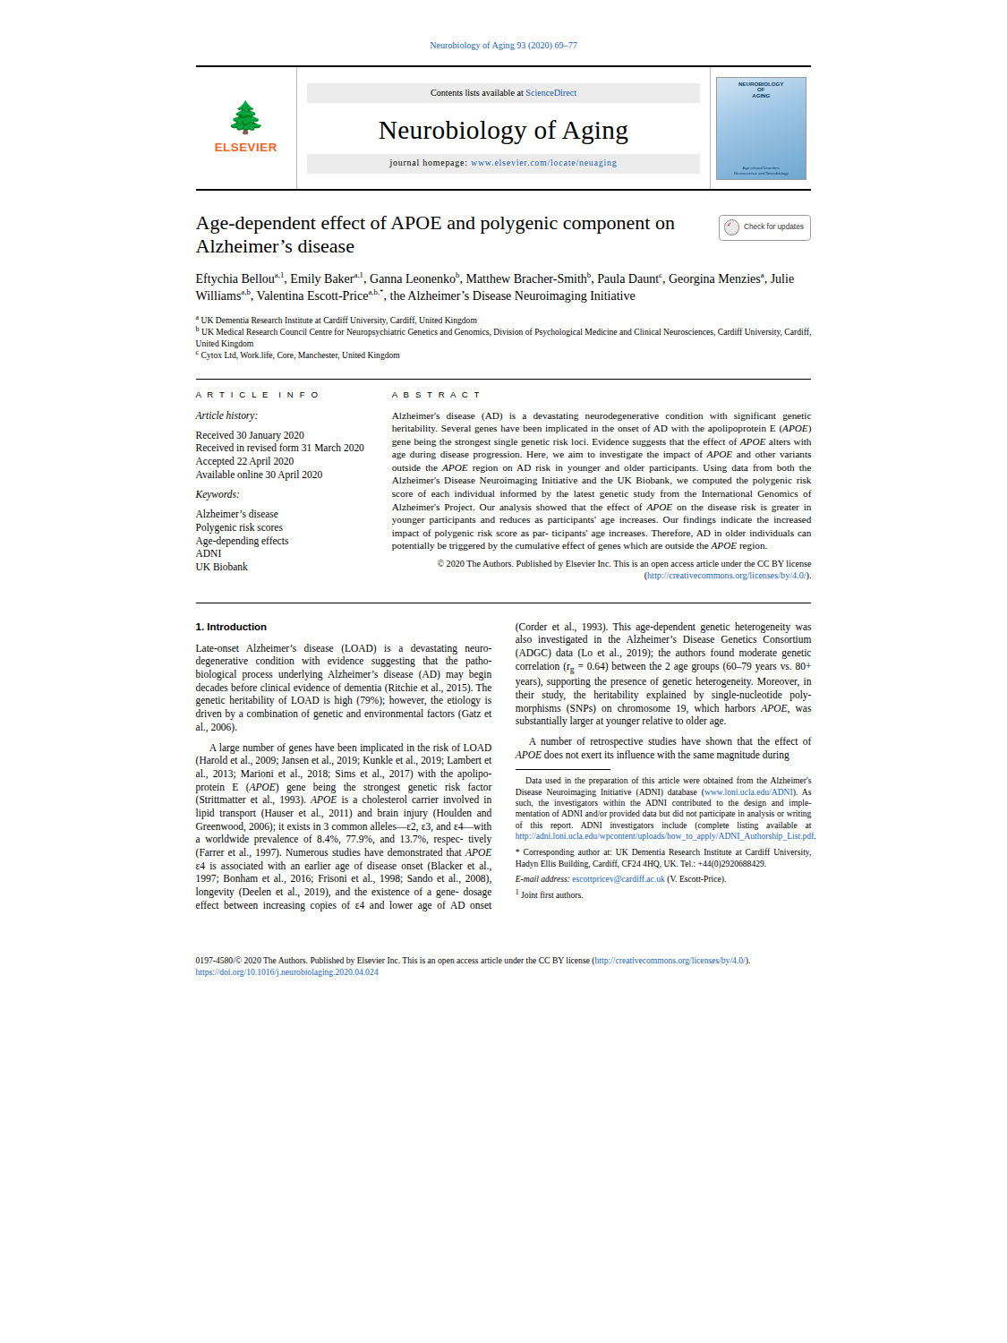Neurobiology of Aging 93 (2020) 69–77
🌲
ELSEVIER
Contents lists available at ScienceDirect
Neurobiology of Aging
journal homepage: www.elsevier.com/locate/neuaging
NEUROBIOLOGY
OF
AGING
Age-related Disorders
Neuroscience and Neurobiology
Age-dependent effect of APOE and polygenic component on Alzheimer’s disease
Check for updates
Eftychia Belloua,1, Emily Bakera,1, Ganna Leonenkob, Matthew Bracher-Smithb, Paula Dauntc, Georgina Menziesa, Julie Williamsa,b, Valentina Escott-Pricea,b,*, the Alzheimer’s Disease Neuroimaging Initiative
a UK Dementia Research Institute at Cardiff University, Cardiff, United Kingdom
b UK Medical Research Council Centre for Neuropsychiatric Genetics and Genomics, Division of Psychological Medicine and Clinical Neurosciences, Cardiff University, Cardiff, United Kingdom
c Cytox Ltd, Work.life, Core, Manchester, United Kingdom
A R T I C L E I N F O
Article history:
Received 30 January 2020
Received in revised form 31 March 2020
Accepted 22 April 2020
Available online 30 April 2020
Keywords:
Alzheimer’s disease
Polygenic risk scores
Age-depending effects
ADNI
UK Biobank
A B S T R A C T
Alzheimer's disease (AD) is a devastating neurodegenerative condition with significant genetic heritability. Several genes have been implicated in the onset of AD with the apolipoprotein E (APOE) gene being the strongest single genetic risk loci. Evidence suggests that the effect of APOE alters with age during disease progression. Here, we aim to investigate the impact of APOE and other variants outside the APOE region on AD risk in younger and older participants. Using data from both the Alzheimer's Disease Neuroimaging Initiative and the UK Biobank, we computed the polygenic risk score of each individual informed by the latest genetic study from the International Genomics of Alzheimer's Project. Our analysis showed that the effect of APOE on the disease risk is greater in younger participants and reduces as participants' age increases. Our findings indicate the increased impact of polygenic risk score as par- ticipants' age increases. Therefore, AD in older individuals can potentially be triggered by the cumulative effect of genes which are outside the APOE region.
© 2020 The Authors. Published by Elsevier Inc. This is an open access article under the CC BY license (http://creativecommons.org/licenses/by/4.0/).
1. Introduction
Late-onset Alzheimer’s disease (LOAD) is a devastating neuro- degenerative condition with evidence suggesting that the patho- biological process underlying Alzheimer’s disease (AD) may begin decades before clinical evidence of dementia (Ritchie et al., 2015). The genetic heritability of LOAD is high (79%); however, the etiology is driven by a combination of genetic and environmental factors (Gatz et al., 2006).
A large number of genes have been implicated in the risk of LOAD (Harold et al., 2009; Jansen et al., 2019; Kunkle et al., 2019; Lambert et al., 2013; Marioni et al., 2018; Sims et al., 2017) with the apolipo- protein E (APOE) gene being the strongest genetic risk factor (Strittmatter et al., 1993). APOE is a cholesterol carrier involved in lipid transport (Hauser et al., 2011) and brain injury (Houlden and Greenwood, 2006); it exists in 3 common alleles—ε2, ε3, and ε4—with a worldwide prevalence of 8.4%, 77.9%, and 13.7%, respec- tively (Farrer et al., 1997). Numerous studies have demonstrated that APOE ε4 is associated with an earlier age of disease onset (Blacker et al., 1997; Bonham et al., 2016; Frisoni et al., 1998; Sando et al., 2008), longevity (Deelen et al., 2019), and the existence of a gene- dosage effect between increasing copies of ε4 and lower age of AD onset (Corder et al., 1993). This age-dependent genetic heterogeneity was also investigated in the Alzheimer’s Disease Genetics Consortium (ADGC) data (Lo et al., 2019); the authors found moderate genetic correlation (rg = 0.64) between the 2 age groups (60–79 years vs. 80+ years), supporting the presence of genetic heterogeneity. Moreover, in their study, the heritability explained by single-nucleotide poly- morphisms (SNPs) on chromosome 19, which harbors APOE, was substantially larger at younger relative to older age.
A number of retrospective studies have shown that the effect of APOE does not exert its influence with the same magnitude during
Data used in the preparation of this article were obtained from the Alzheimer's Disease Neuroimaging Initiative (ADNI) database (www.loni.ucla.edu/ADNI). As such, the investigators within the ADNI contributed to the design and imple- mentation of ADNI and/or provided data but did not participate in analysis or writing of this report. ADNI investigators include (complete listing available at http://adni.loni.ucla.edu/wpcontent/uploads/how_to_apply/ADNI_Authorship_List.pdf.
* Corresponding author at: UK Dementia Research Institute at Cardiff University, Hadyn Ellis Building, Cardiff, CF24 4HQ, UK. Tel.: +44(0)2920688429.
E-mail address: escottpricev@cardiff.ac.uk (V. Escott-Price).
1 Joint first authors.
0197-4580/© 2020 The Authors. Published by Elsevier Inc. This is an open access article under the CC BY license (http://creativecommons.org/licenses/by/4.0/).
https://doi.org/10.1016/j.neurobiolaging.2020.04.024